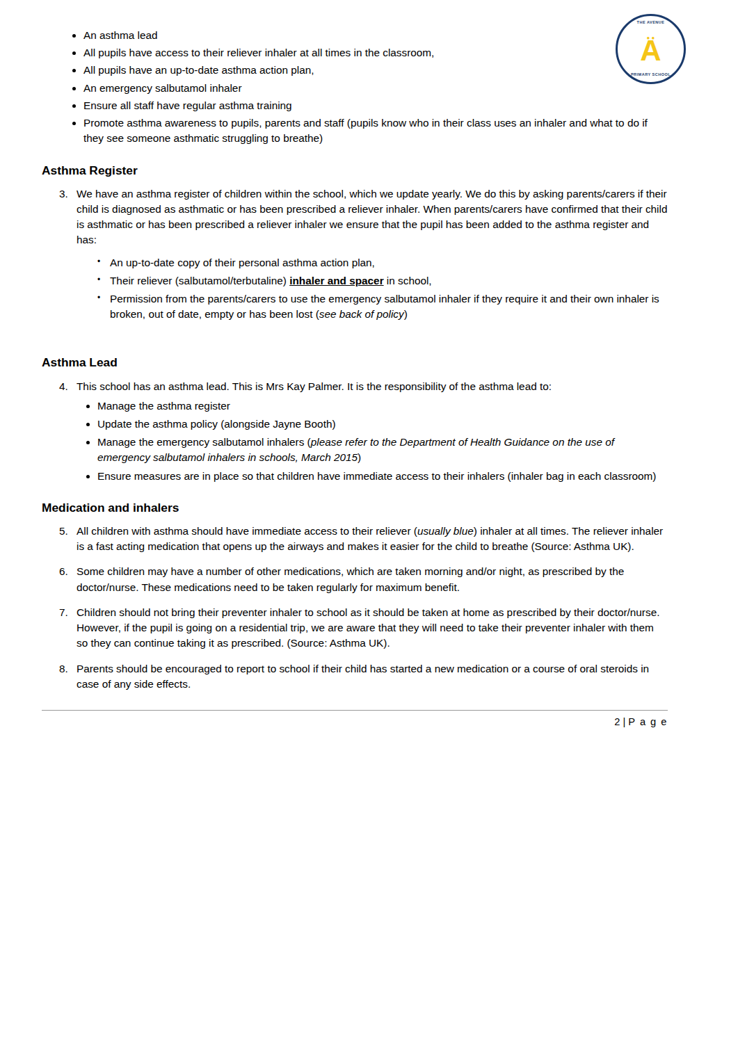THE AVENUE
● ●
A
PRIMARY SCHOOL
An asthma lead
All pupils have access to their reliever inhaler at all times in the classroom,
All pupils have an up-to-date asthma action plan,
An emergency salbutamol inhaler
Ensure all staff have regular asthma training
Promote asthma awareness to pupils, parents and staff (pupils know who in their class uses an inhaler and what to do if they see someone asthmatic struggling to breathe)
Asthma Register
We have an asthma register of children within the school, which we update yearly. We do this by asking parents/carers if their child is diagnosed as asthmatic or has been prescribed a reliever inhaler. When parents/carers have confirmed that their child is asthmatic or has been prescribed a reliever inhaler we ensure that the pupil has been added to the asthma register and has:
An up-to-date copy of their personal asthma action plan,
Their reliever (salbutamol/terbutaline) inhaler and spacer in school,
Permission from the parents/carers to use the emergency salbutamol inhaler if they require it and their own inhaler is broken, out of date, empty or has been lost (see back of policy)
Asthma Lead
This school has an asthma lead. This is Mrs Kay Palmer. It is the responsibility of the asthma lead to:
Manage the asthma register
Update the asthma policy (alongside Jayne Booth)
Manage the emergency salbutamol inhalers (please refer to the Department of Health Guidance on the use of emergency salbutamol inhalers in schools, March 2015)
Ensure measures are in place so that children have immediate access to their inhalers (inhaler bag in each classroom)
Medication and inhalers
All children with asthma should have immediate access to their reliever (usually blue) inhaler at all times. The reliever inhaler is a fast acting medication that opens up the airways and makes it easier for the child to breathe (Source: Asthma UK).
Some children may have a number of other medications, which are taken morning and/or night, as prescribed by the doctor/nurse. These medications need to be taken regularly for maximum benefit.
Children should not bring their preventer inhaler to school as it should be taken at home as prescribed by their doctor/nurse. However, if the pupil is going on a residential trip, we are aware that they will need to take their preventer inhaler with them so they can continue taking it as prescribed. (Source: Asthma UK).
Parents should be encouraged to report to school if their child has started a new medication or a course of oral steroids in case of any side effects.
2 | P a g e